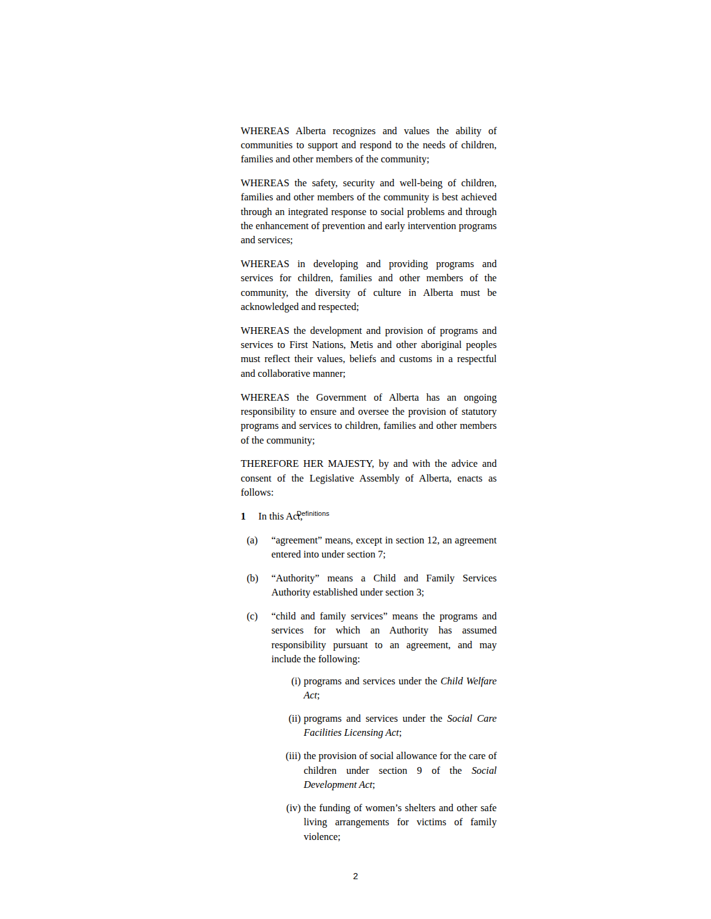WHEREAS Alberta recognizes and values the ability of communities to support and respond to the needs of children, families and other members of the community;
WHEREAS the safety, security and well-being of children, families and other members of the community is best achieved through an integrated response to social problems and through the enhancement of prevention and early intervention programs and services;
WHEREAS in developing and providing programs and services for children, families and other members of the community, the diversity of culture in Alberta must be acknowledged and respected;
WHEREAS the development and provision of programs and services to First Nations, Metis and other aboriginal peoples must reflect their values, beliefs and customs in a respectful and collaborative manner;
WHEREAS the Government of Alberta has an ongoing responsibility to ensure and oversee the provision of statutory programs and services to children, families and other members of the community;
THEREFORE HER MAJESTY, by and with the advice and consent of the Legislative Assembly of Alberta, enacts as follows:
Definitions
1 In this Act,
(a)“agreement” means, except in section 12, an agreement entered into under section 7;
(b)“Authority” means a Child and Family Services Authority established under section 3;
(c)“child and family services” means the programs and services for which an Authority has assumed responsibility pursuant to an agreement, and may include the following:
(i) programs and services under the Child Welfare Act;
(ii) programs and services under the Social Care Facilities Licensing Act;
(iii) the provision of social allowance for the care of children under section 9 of the Social Development Act;
(iv) the funding of women’s shelters and other safe living arrangements for victims of family violence;
2